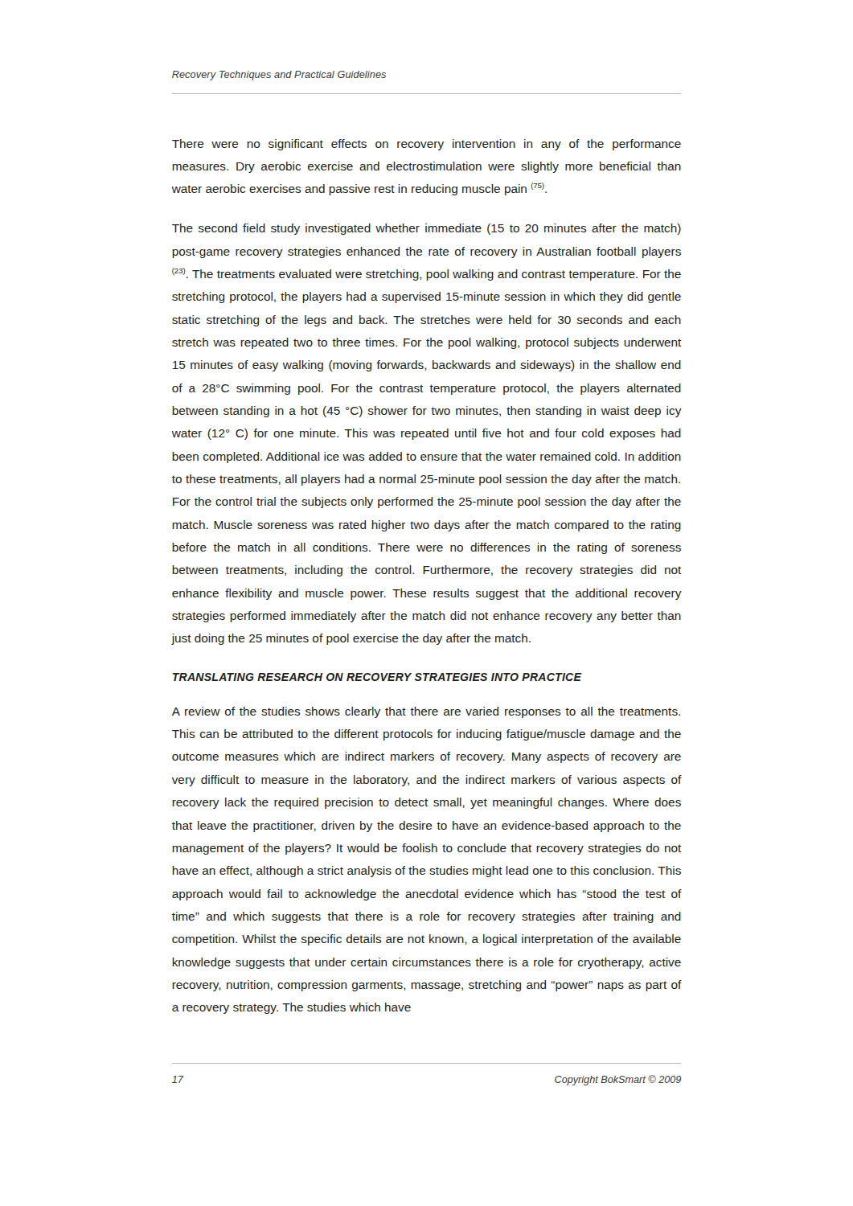Recovery Techniques and Practical Guidelines
There were no significant effects on recovery intervention in any of the performance measures. Dry aerobic exercise and electrostimulation were slightly more beneficial than water aerobic exercises and passive rest in reducing muscle pain (75).
The second field study investigated whether immediate (15 to 20 minutes after the match) post-game recovery strategies enhanced the rate of recovery in Australian football players (23). The treatments evaluated were stretching, pool walking and contrast temperature. For the stretching protocol, the players had a supervised 15-minute session in which they did gentle static stretching of the legs and back. The stretches were held for 30 seconds and each stretch was repeated two to three times. For the pool walking, protocol subjects underwent 15 minutes of easy walking (moving forwards, backwards and sideways) in the shallow end of a 28°C swimming pool. For the contrast temperature protocol, the players alternated between standing in a hot (45 °C) shower for two minutes, then standing in waist deep icy water (12° C) for one minute. This was repeated until five hot and four cold exposes had been completed. Additional ice was added to ensure that the water remained cold. In addition to these treatments, all players had a normal 25-minute pool session the day after the match. For the control trial the subjects only performed the 25-minute pool session the day after the match. Muscle soreness was rated higher two days after the match compared to the rating before the match in all conditions. There were no differences in the rating of soreness between treatments, including the control. Furthermore, the recovery strategies did not enhance flexibility and muscle power. These results suggest that the additional recovery strategies performed immediately after the match did not enhance recovery any better than just doing the 25 minutes of pool exercise the day after the match.
Translating research on recovery strategies into practice
A review of the studies shows clearly that there are varied responses to all the treatments. This can be attributed to the different protocols for inducing fatigue/muscle damage and the outcome measures which are indirect markers of recovery. Many aspects of recovery are very difficult to measure in the laboratory, and the indirect markers of various aspects of recovery lack the required precision to detect small, yet meaningful changes. Where does that leave the practitioner, driven by the desire to have an evidence-based approach to the management of the players? It would be foolish to conclude that recovery strategies do not have an effect, although a strict analysis of the studies might lead one to this conclusion. This approach would fail to acknowledge the anecdotal evidence which has “stood the test of time” and which suggests that there is a role for recovery strategies after training and competition. Whilst the specific details are not known, a logical interpretation of the available knowledge suggests that under certain circumstances there is a role for cryotherapy, active recovery, nutrition, compression garments, massage, stretching and “power” naps as part of a recovery strategy. The studies which have
17 Copyright BokSmart © 2009